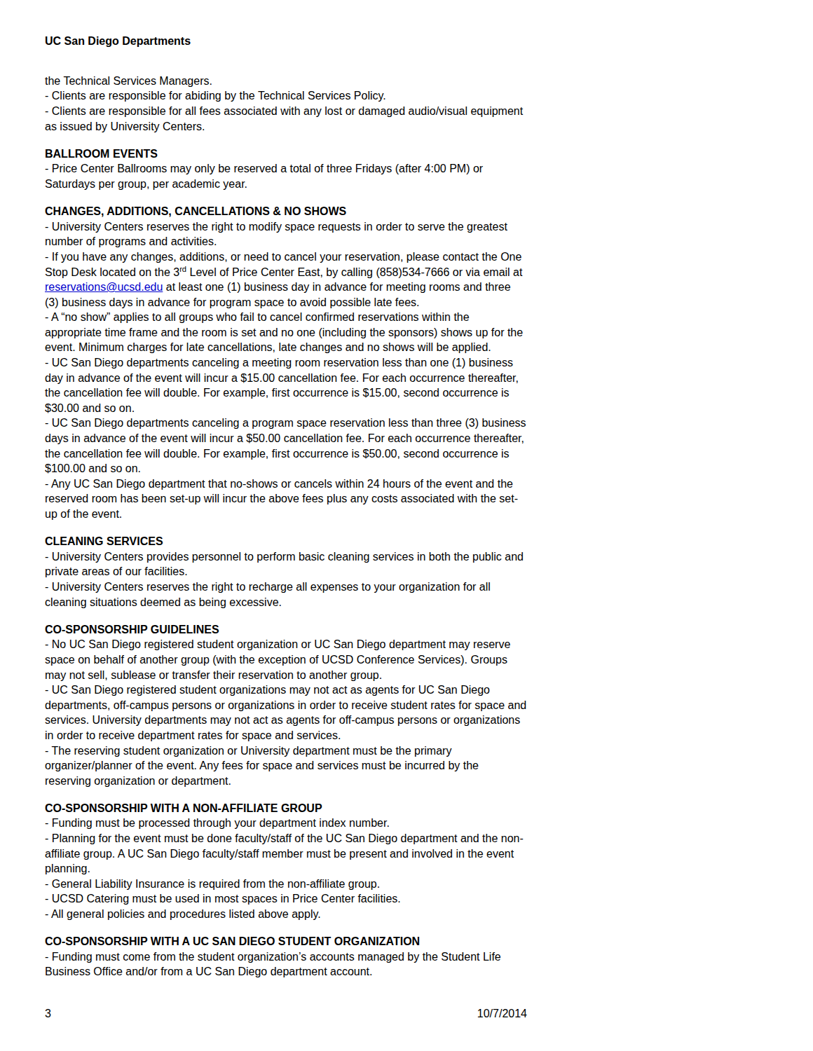UC San Diego Departments
the Technical Services Managers.
- Clients are responsible for abiding by the Technical Services Policy.
- Clients are responsible for all fees associated with any lost or damaged audio/visual equipment as issued by University Centers.
BALLROOM EVENTS
- Price Center Ballrooms may only be reserved a total of three Fridays (after 4:00 PM) or Saturdays per group, per academic year.
CHANGES, ADDITIONS, CANCELLATIONS & NO SHOWS
- University Centers reserves the right to modify space requests in order to serve the greatest number of programs and activities.
- If you have any changes, additions, or need to cancel your reservation, please contact the One Stop Desk located on the 3rd Level of Price Center East, by calling (858)534-7666 or via email at reservations@ucsd.edu at least one (1) business day in advance for meeting rooms and three (3) business days in advance for program space to avoid possible late fees.
- A “no show” applies to all groups who fail to cancel confirmed reservations within the appropriate time frame and the room is set and no one (including the sponsors) shows up for the event. Minimum charges for late cancellations, late changes and no shows will be applied.
- UC San Diego departments canceling a meeting room reservation less than one (1) business day in advance of the event will incur a $15.00 cancellation fee. For each occurrence thereafter, the cancellation fee will double. For example, first occurrence is $15.00, second occurrence is $30.00 and so on.
- UC San Diego departments canceling a program space reservation less than three (3) business days in advance of the event will incur a $50.00 cancellation fee. For each occurrence thereafter, the cancellation fee will double. For example, first occurrence is $50.00, second occurrence is $100.00 and so on.
- Any UC San Diego department that no-shows or cancels within 24 hours of the event and the reserved room has been set-up will incur the above fees plus any costs associated with the set-up of the event.
CLEANING SERVICES
- University Centers provides personnel to perform basic cleaning services in both the public and private areas of our facilities.
- University Centers reserves the right to recharge all expenses to your organization for all cleaning situations deemed as being excessive.
CO-SPONSORSHIP GUIDELINES
- No UC San Diego registered student organization or UC San Diego department may reserve space on behalf of another group (with the exception of UCSD Conference Services). Groups may not sell, sublease or transfer their reservation to another group.
- UC San Diego registered student organizations may not act as agents for UC San Diego departments, off-campus persons or organizations in order to receive student rates for space and services. University departments may not act as agents for off-campus persons or organizations in order to receive department rates for space and services.
- The reserving student organization or University department must be the primary organizer/planner of the event. Any fees for space and services must be incurred by the reserving organization or department.
CO-SPONSORSHIP WITH A NON-AFFILIATE GROUP
- Funding must be processed through your department index number.
- Planning for the event must be done faculty/staff of the UC San Diego department and the non-affiliate group. A UC San Diego faculty/staff member must be present and involved in the event planning.
- General Liability Insurance is required from the non-affiliate group.
- UCSD Catering must be used in most spaces in Price Center facilities.
- All general policies and procedures listed above apply.
CO-SPONSORSHIP WITH A UC SAN DIEGO STUDENT ORGANIZATION
- Funding must come from the student organization’s accounts managed by the Student Life Business Office and/or from a UC San Diego department account.
3 10/7/2014